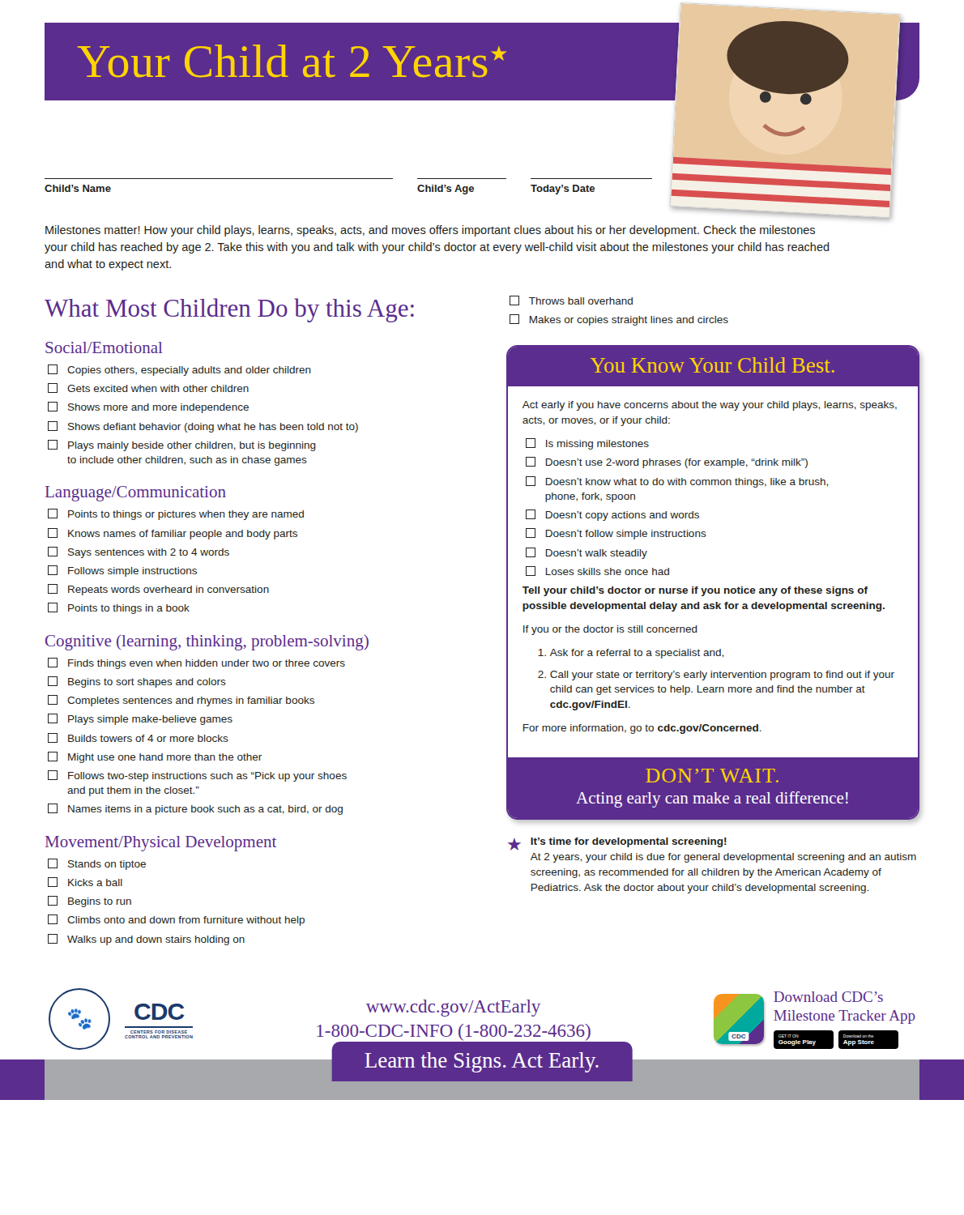Your Child at 2 Years★
Child’s Name
Child’s Age
Today’s Date
Milestones matter! How your child plays, learns, speaks, acts, and moves offers important clues about his or her development. Check the milestones your child has reached by age 2. Take this with you and talk with your child’s doctor at every well-child visit about the milestones your child has reached and what to expect next.
What Most Children Do by this Age:
Social/Emotional
Copies others, especially adults and older children
Gets excited when with other children
Shows more and more independence
Shows defiant behavior (doing what he has been told not to)
Plays mainly beside other children, but is beginning
to include other children, such as in chase games
Language/Communication
Points to things or pictures when they are named
Knows names of familiar people and body parts
Says sentences with 2 to 4 words
Follows simple instructions
Repeats words overheard in conversation
Points to things in a book
Cognitive (learning, thinking, problem-solving)
Finds things even when hidden under two or three covers
Begins to sort shapes and colors
Completes sentences and rhymes in familiar books
Plays simple make-believe games
Builds towers of 4 or more blocks
Might use one hand more than the other
Follows two-step instructions such as “Pick up your shoes
and put them in the closet.”
Names items in a picture book such as a cat, bird, or dog
Movement/Physical Development
Stands on tiptoe
Kicks a ball
Begins to run
Climbs onto and down from furniture without help
Walks up and down stairs holding on
Throws ball overhand
Makes or copies straight lines and circles
You Know Your Child Best.
Act early if you have concerns about the way your child plays, learns, speaks, acts, or moves, or if your child:
Is missing milestones
Doesn’t use 2-word phrases (for example, “drink milk”)
Doesn’t know what to do with common things, like a brush,
phone, fork, spoon
Doesn’t copy actions and words
Doesn’t follow simple instructions
Doesn’t walk steadily
Loses skills she once had
Tell your child’s doctor or nurse if you notice any of these signs of possible developmental delay and ask for a developmental screening.
If you or the doctor is still concerned
Ask for a referral to a specialist and,
Call your state or territory’s early intervention program to find out if your child can get services to help. Learn more and find the number at cdc.gov/FindEI.
For more information, go to cdc.gov/Concerned.
DON’T WAIT.
Acting early can make a real difference!
★
It’s time for developmental screening! At 2 years, your child is due for general developmental screening and an autism screening, as recommended for all children by the American Academy of Pediatrics. Ask the doctor about your child’s developmental screening.
🐾
CDC
CENTERS FOR DISEASE
CONTROL AND PREVENTION
www.cdc.gov/ActEarly
1-800-CDC-INFO (1-800-232-4636)
CDC
Download CDC’s
Milestone Tracker App
GET IT ON Google Play
Download on the App Store
Learn the Signs. Act Early.